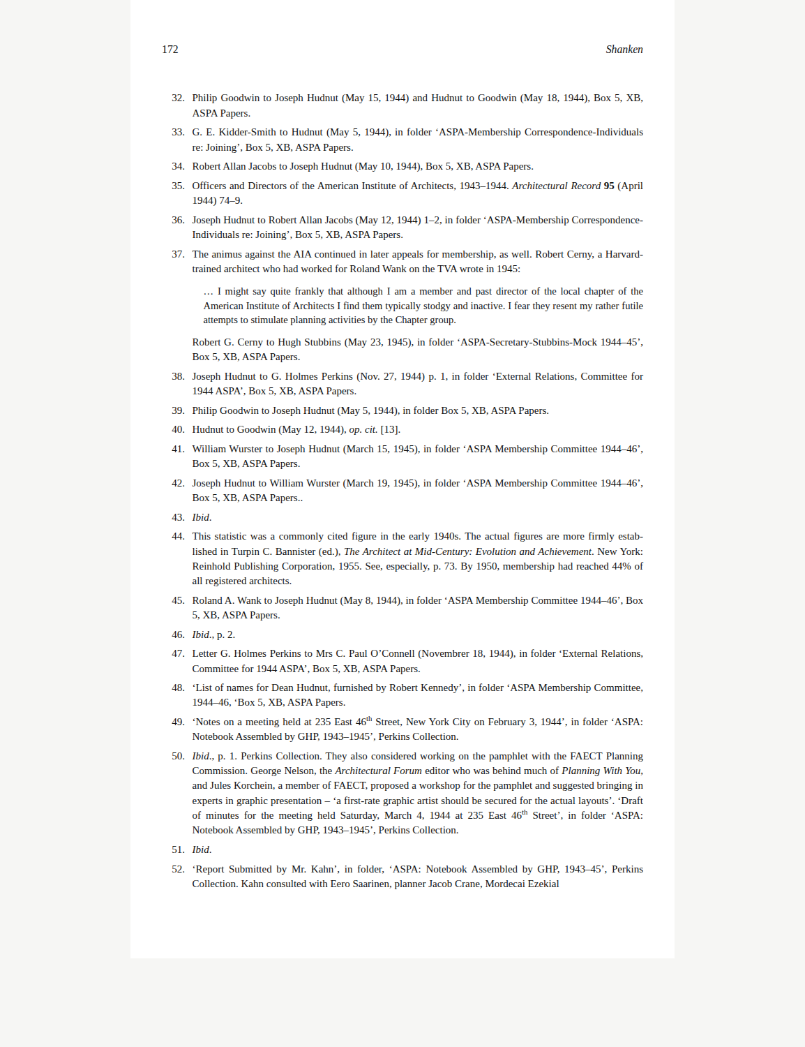172 Shanken
32. Philip Goodwin to Joseph Hudnut (May 15, 1944) and Hudnut to Goodwin (May 18, 1944), Box 5, XB, ASPA Papers.
33. G. E. Kidder-Smith to Hudnut (May 5, 1944), in folder ‘ASPA-Membership Correspondence-Individuals re: Joining’, Box 5, XB, ASPA Papers.
34. Robert Allan Jacobs to Joseph Hudnut (May 10, 1944), Box 5, XB, ASPA Papers.
35. Officers and Directors of the American Institute of Architects, 1943–1944. Architectural Record 95 (April 1944) 74–9.
36. Joseph Hudnut to Robert Allan Jacobs (May 12, 1944) 1–2, in folder ‘ASPA-Membership Correspondence-Individuals re: Joining’, Box 5, XB, ASPA Papers.
37. The animus against the AIA continued in later appeals for membership, as well. Robert Cerny, a Harvard-trained architect who had worked for Roland Wank on the TVA wrote in 1945:
… I might say quite frankly that although I am a member and past director of the local chapter of the American Institute of Architects I find them typically stodgy and inactive. I fear they resent my rather futile attempts to stimulate planning activities by the Chapter group.
Robert G. Cerny to Hugh Stubbins (May 23, 1945), in folder ‘ASPA-Secretary-Stubbins-Mock 1944–45’, Box 5, XB, ASPA Papers.
38. Joseph Hudnut to G. Holmes Perkins (Nov. 27, 1944) p. 1, in folder ‘External Relations, Committee for 1944 ASPA’, Box 5, XB, ASPA Papers.
39. Philip Goodwin to Joseph Hudnut (May 5, 1944), in folder Box 5, XB, ASPA Papers.
40. Hudnut to Goodwin (May 12, 1944), op. cit. [13].
41. William Wurster to Joseph Hudnut (March 15, 1945), in folder ‘ASPA Membership Committee 1944–46’, Box 5, XB, ASPA Papers.
42. Joseph Hudnut to William Wurster (March 19, 1945), in folder ‘ASPA Membership Committee 1944–46’, Box 5, XB, ASPA Papers..
43. Ibid.
44. This statistic was a commonly cited figure in the early 1940s. The actual figures are more firmly established in Turpin C. Bannister (ed.), The Architect at Mid-Century: Evolution and Achievement. New York: Reinhold Publishing Corporation, 1955. See, especially, p. 73. By 1950, membership had reached 44% of all registered architects.
45. Roland A. Wank to Joseph Hudnut (May 8, 1944), in folder ‘ASPA Membership Committee 1944–46’, Box 5, XB, ASPA Papers.
46. Ibid., p. 2.
47. Letter G. Holmes Perkins to Mrs C. Paul O’Connell (Novembrer 18, 1944), in folder ‘External Relations, Committee for 1944 ASPA’, Box 5, XB, ASPA Papers.
48.‘List of names for Dean Hudnut, furnished by Robert Kennedy’, in folder ‘ASPA Membership Committee, 1944–46, ‘Box 5, XB, ASPA Papers.
49.‘Notes on a meeting held at 235 East 46th Street, New York City on February 3, 1944’, in folder ‘ASPA: Notebook Assembled by GHP, 1943–1945’, Perkins Collection.
50. Ibid., p. 1. Perkins Collection. They also considered working on the pamphlet with the FAECT Planning Commission. George Nelson, the Architectural Forum editor who was behind much of Planning With You, and Jules Korchein, a member of FAECT, proposed a workshop for the pamphlet and suggested bringing in experts in graphic presentation – ‘a first-rate graphic artist should be secured for the actual layouts’. ‘Draft of minutes for the meeting held Saturday, March 4, 1944 at 235 East 46th Street’, in folder ‘ASPA: Notebook Assembled by GHP, 1943–1945’, Perkins Collection.
51. Ibid.
52.‘Report Submitted by Mr. Kahn’, in folder, ‘ASPA: Notebook Assembled by GHP, 1943–45’, Perkins Collection. Kahn consulted with Eero Saarinen, planner Jacob Crane, Mordecai Ezekial